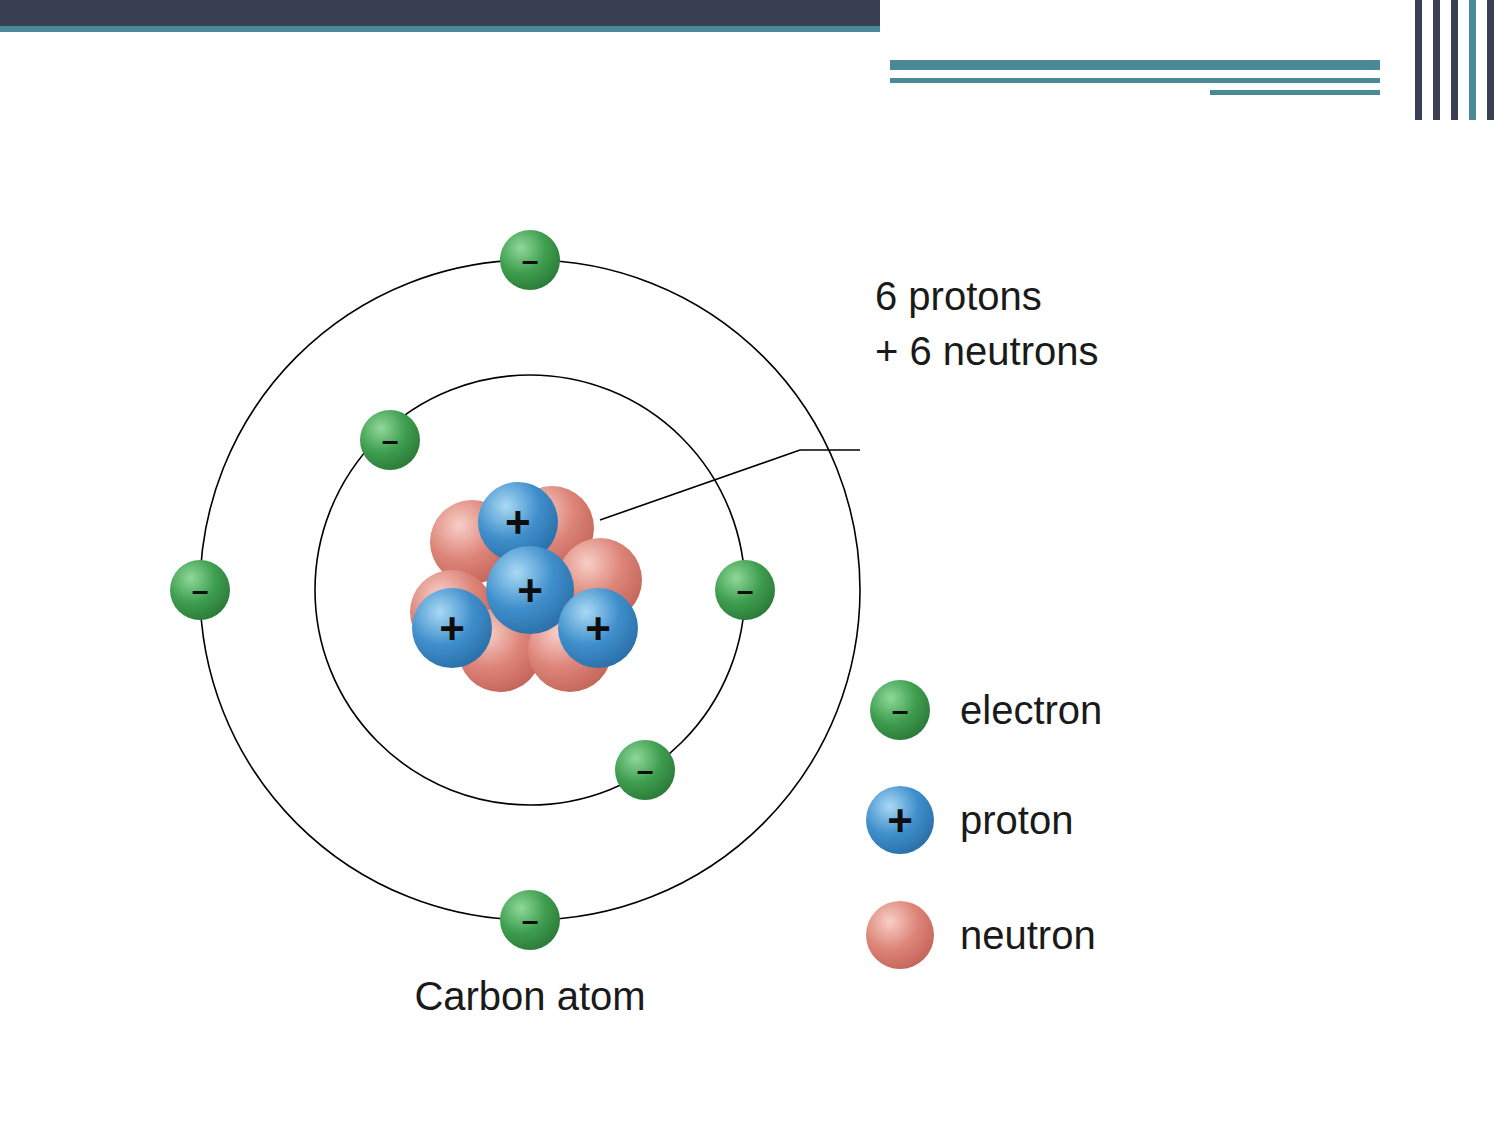Carbon atom Diagram of a carbon atom showing a nucleus of 6 protons and 6 neutrons surrounded by two electron shells containing a total of 6 electrons. A legend identifies electron, proton and neutron symbols. + + + + – – – – – – 6 protons + 6 neutrons – electron + proton neutron Carbon atom
Carbon atom: 6 protons + 6 neutrons in the nucleus, with 6 electrons in two shells. Legend: electron, proton, neutron.